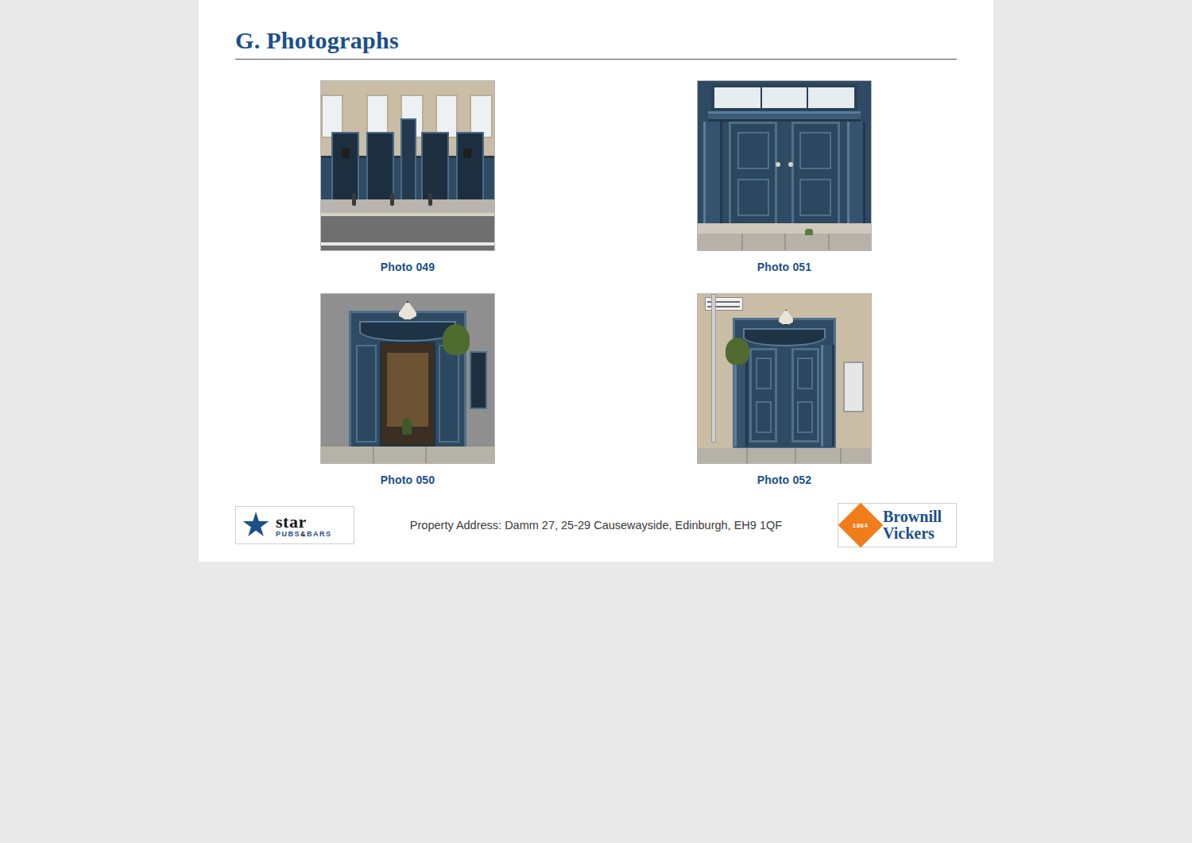G. Photographs
Photo 049
Photo 051
Photo 050
Photo 052
star
PUBS&BARS
Property Address: Damm 27, 25-29 Causewayside, Edinburgh, EH9 1QF
1864
Brownill
Vickers